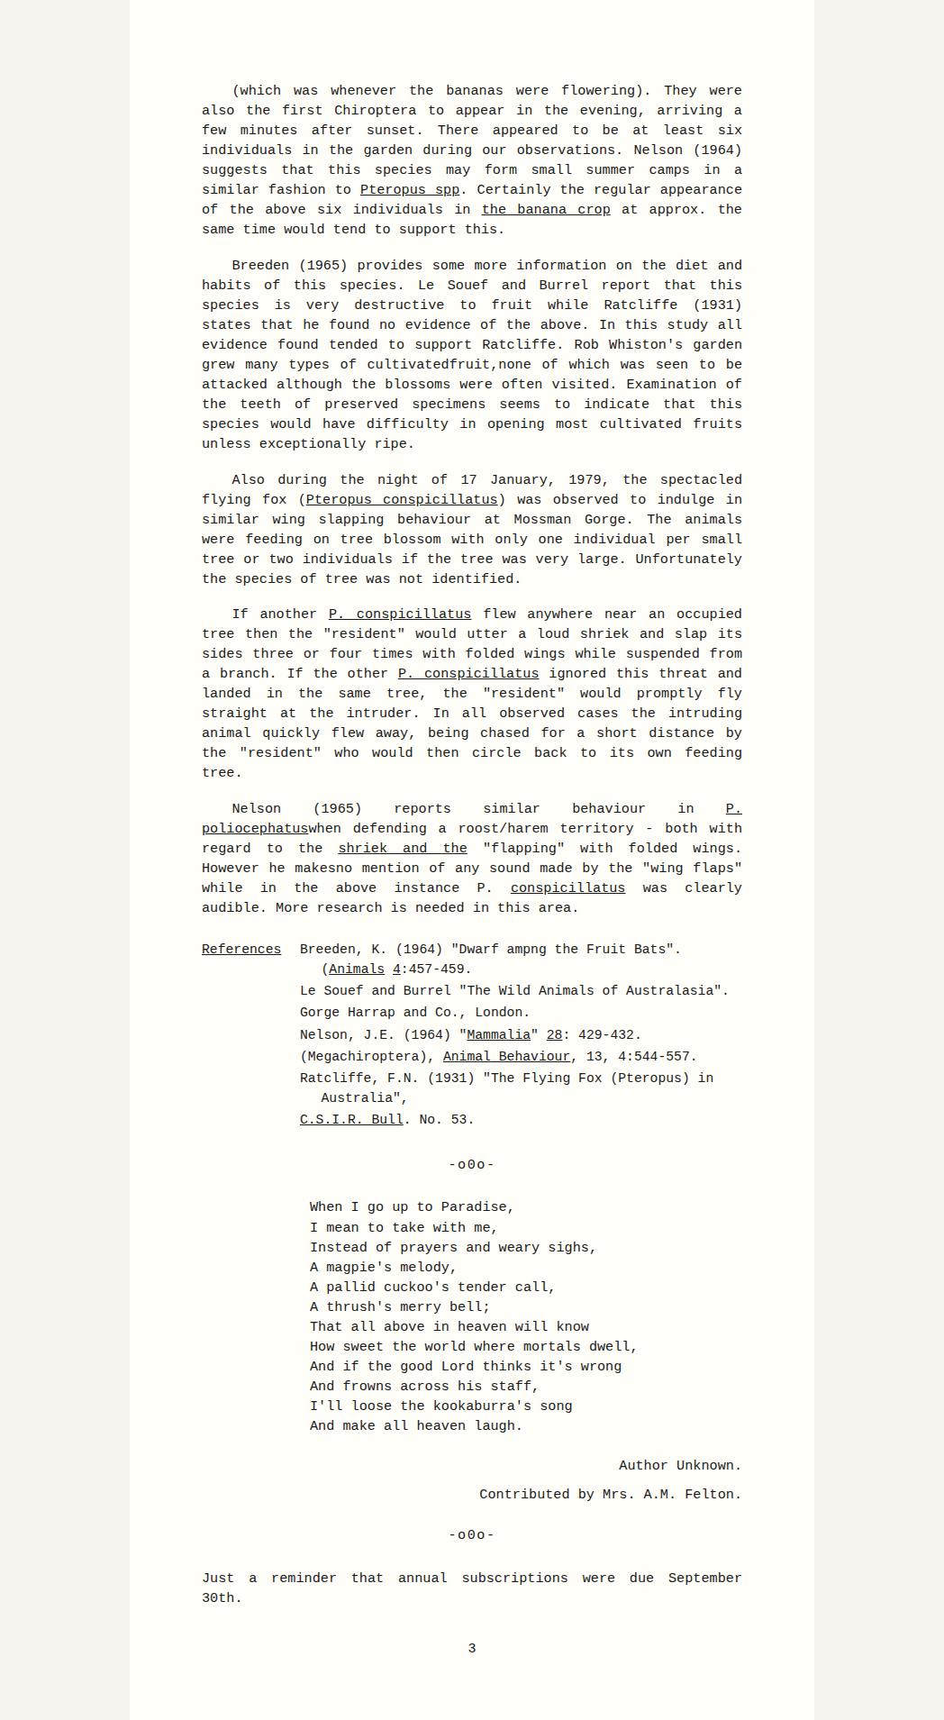(which was whenever the bananas were flowering). They were also the first Chiroptera to appear in the evening, arriving a few minutes after sunset. There appeared to be at least six individuals in the garden during our observations. Nelson (1964) suggests that this species may form small summer camps in a similar fashion to Pteropus spp. Certainly the regular appearance of the above six individuals in the banana crop at approx. the same time would tend to support this.
Breeden (1965) provides some more information on the diet and habits of this species. Le Souef and Burrel report that this species is very destructive to fruit while Ratcliffe (1931) states that he found no evidence of the above. In this study all evidence found tended to support Ratcliffe. Rob Whiston's garden grew many types of cultivatedfruit,none of which was seen to be attacked although the blossoms were often visited. Examination of the teeth of preserved specimens seems to indicate that this species would have difficulty in opening most cultivated fruits unless exceptionally ripe.
Also during the night of 17 January, 1979, the spectacled flying fox (Pteropus conspicillatus) was observed to indulge in similar wing slapping behaviour at Mossman Gorge. The animals were feeding on tree blossom with only one individual per small tree or two individuals if the tree was very large. Unfortunately the species of tree was not identified.
If another P. conspicillatus flew anywhere near an occupied tree then the "resident" would utter a loud shriek and slap its sides three or four times with folded wings while suspended from a branch. If the other P. conspicillatus ignored this threat and landed in the same tree, the "resident" would promptly fly straight at the intruder. In all observed cases the intruding animal quickly flew away, being chased for a short distance by the "resident" who would then circle back to its own feeding tree.
Nelson (1965) reports similar behaviour in P. poliocephatuswhen defending a roost/harem territory - both with regard to the shriek and the "flapping" with folded wings. However he makesno mention of any sound made by the "wing flaps" while in the above instance P. conspicillatus was clearly audible. More research is needed in this area.
References
Breeden, K. (1964) "Dwarf ampng the Fruit Bats". (Animals 4:457-459.
Le Souef and Burrel "The Wild Animals of Australasia".
Gorge Harrap and Co., London.
Nelson, J.E. (1964) "Mammalia" 28: 429-432.
(Megachiroptera), Animal Behaviour, 13, 4:544-557.
Ratcliffe, F.N. (1931) "The Flying Fox (Pteropus) in Australia",
C.S.I.R. Bull. No. 53.
-o0o-
When I go up to Paradise,
I mean to take with me,
Instead of prayers and weary sighs,
A magpie's melody,
A pallid cuckoo's tender call,
A thrush's merry bell;
That all above in heaven will know
How sweet the world where mortals dwell,
And if the good Lord thinks it's wrong
And frowns across his staff,
I'll loose the kookaburra's song
And make all heaven laugh.
Author Unknown.
Contributed by Mrs. A.M. Felton.
-o0o-
Just a reminder that annual subscriptions were due September 30th.
3